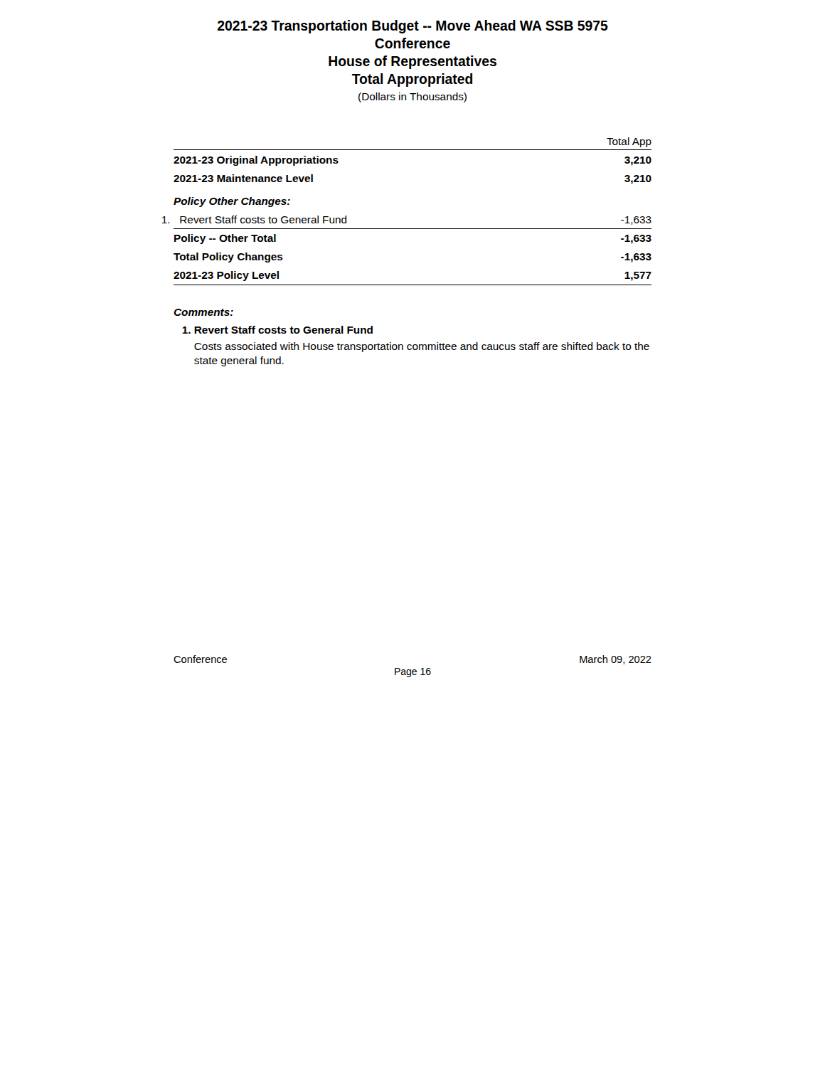2021-23 Transportation Budget -- Move Ahead WA SSB 5975
Conference
House of Representatives
Total Appropriated
(Dollars in Thousands)
| | Total App |
| --- | --- |
| 2021-23 Original Appropriations | 3,210 |
| 2021-23 Maintenance Level | 3,210 |
| Policy Other Changes: | |
| 1. Revert Staff costs to General Fund | -1,633 |
| Policy -- Other Total | -1,633 |
| Total Policy Changes | -1,633 |
| 2021-23 Policy Level | 1,577 |
Comments:
Revert Staff costs to General Fund
Costs associated with House transportation committee and caucus staff are shifted back to the state general fund.
Conference
March 09, 2022
Page 16